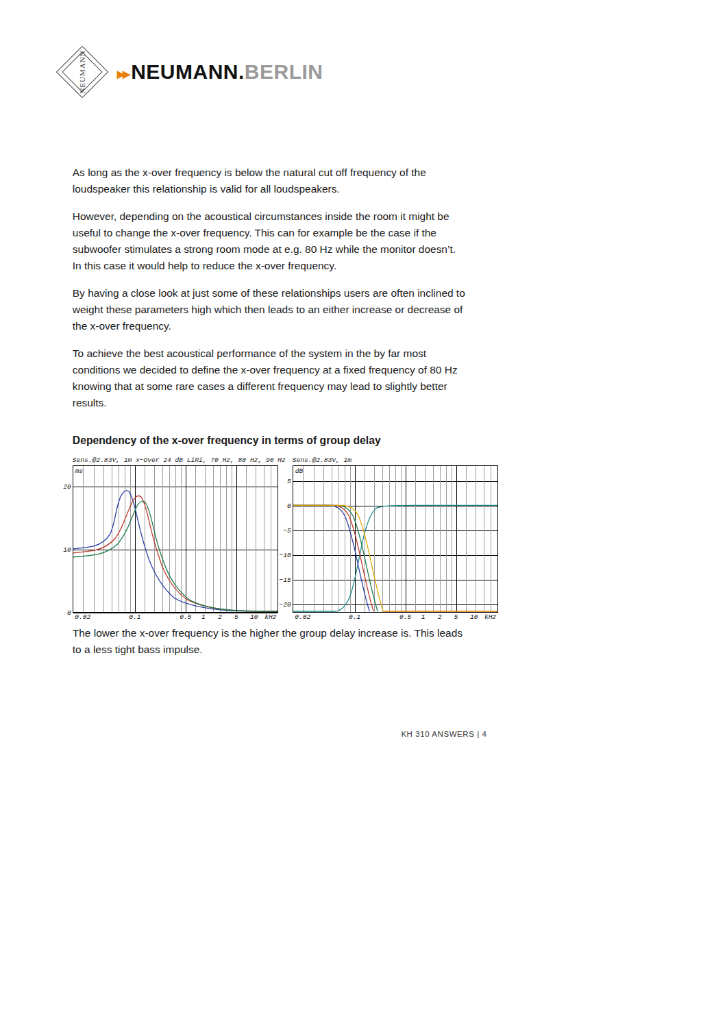NEUMANN
▸▸NEUMANN. BERLIN
As long as the x-over frequency is below the natural cut off frequency of the loudspeaker this relationship is valid for all loudspeakers.
However, depending on the acoustical circumstances inside the room it might be useful to change the x-over frequency. This can for example be the case if the subwoofer stimulates a strong room mode at e.g. 80 Hz while the monitor doesn’t. In this case it would help to reduce the x-over frequency.
By having a close look at just some of these relationships users are often inclined to weight these parameters high which then leads to an either increase or decrease of the x-over frequency.
To achieve the best acoustical performance of the system in the by far most conditions we decided to define the x-over frequency at a fixed frequency of 80 Hz knowing that at some rare cases a different frequency may lead to slightly better results.
Dependency of the x-over frequency in terms of group delay
Sens.@2.83V, 1m x−Over 24 dB LiRi, 70 Hz, 80 Hz, 90 Hz
ms
20 10 0
0.02 0.1 0.5 1 2 5 10 kHz
Sens.@2.83V, 1m
dB
5 0 −5 −10 −15 −20
0.02 0.1 0.5 1 2 5 10 kHz
The lower the x-over frequency is the higher the group delay increase is. This leads to a less tight bass impulse.
KH 310 ANSWERS | 4